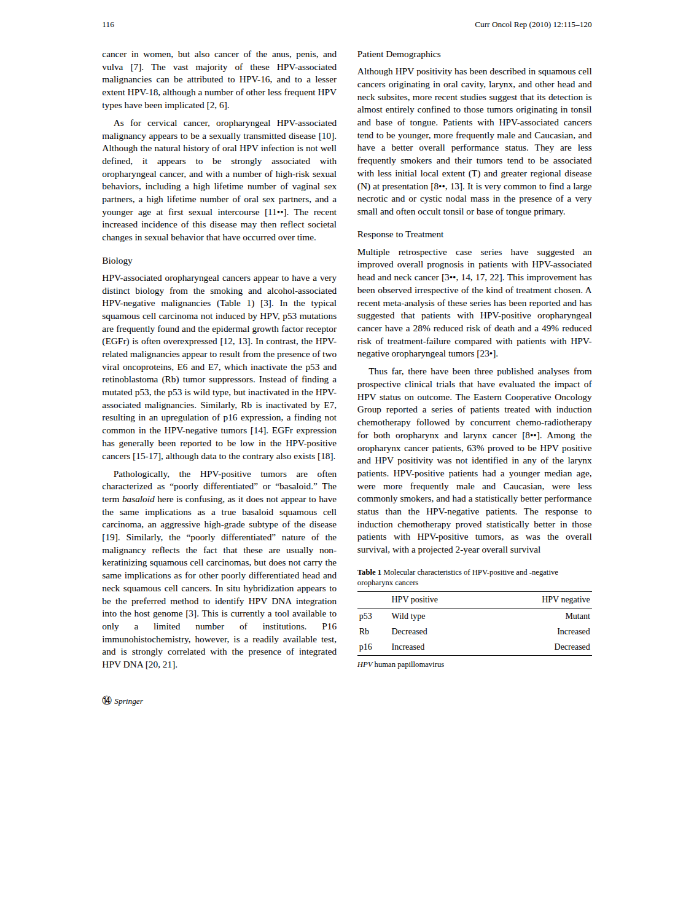116 Curr Oncol Rep (2010) 12:115–120
cancer in women, but also cancer of the anus, penis, and vulva [7]. The vast majority of these HPV-associated malignancies can be attributed to HPV-16, and to a lesser extent HPV-18, although a number of other less frequent HPV types have been implicated [2, 6].
As for cervical cancer, oropharyngeal HPV-associated malignancy appears to be a sexually transmitted disease [10]. Although the natural history of oral HPV infection is not well defined, it appears to be strongly associated with oropharyngeal cancer, and with a number of high-risk sexual behaviors, including a high lifetime number of vaginal sex partners, a high lifetime number of oral sex partners, and a younger age at first sexual intercourse [11••]. The recent increased incidence of this disease may then reflect societal changes in sexual behavior that have occurred over time.
Biology
HPV-associated oropharyngeal cancers appear to have a very distinct biology from the smoking and alcohol-associated HPV-negative malignancies (Table 1) [3]. In the typical squamous cell carcinoma not induced by HPV, p53 mutations are frequently found and the epidermal growth factor receptor (EGFr) is often overexpressed [12, 13]. In contrast, the HPV-related malignancies appear to result from the presence of two viral oncoproteins, E6 and E7, which inactivate the p53 and retinoblastoma (Rb) tumor suppressors. Instead of finding a mutated p53, the p53 is wild type, but inactivated in the HPV-associated malignancies. Similarly, Rb is inactivated by E7, resulting in an upregulation of p16 expression, a finding not common in the HPV-negative tumors [14]. EGFr expression has generally been reported to be low in the HPV-positive cancers [15-17], although data to the contrary also exists [18].
Pathologically, the HPV-positive tumors are often characterized as “poorly differentiated” or “basaloid.” The term basaloid here is confusing, as it does not appear to have the same implications as a true basaloid squamous cell carcinoma, an aggressive high-grade subtype of the disease [19]. Similarly, the “poorly differentiated” nature of the malignancy reflects the fact that these are usually non-keratinizing squamous cell carcinomas, but does not carry the same implications as for other poorly differentiated head and neck squamous cell cancers. In situ hybridization appears to be the preferred method to identify HPV DNA integration into the host genome [3]. This is currently a tool available to only a limited number of institutions. P16 immunohistochemistry, however, is a readily available test, and is strongly correlated with the presence of integrated HPV DNA [20, 21].
Patient Demographics
Although HPV positivity has been described in squamous cell cancers originating in oral cavity, larynx, and other head and neck subsites, more recent studies suggest that its detection is almost entirely confined to those tumors originating in tonsil and base of tongue. Patients with HPV-associated cancers tend to be younger, more frequently male and Caucasian, and have a better overall performance status. They are less frequently smokers and their tumors tend to be associated with less initial local extent (T) and greater regional disease (N) at presentation [8••, 13]. It is very common to find a large necrotic and or cystic nodal mass in the presence of a very small and often occult tonsil or base of tongue primary.
Response to Treatment
Multiple retrospective case series have suggested an improved overall prognosis in patients with HPV-associated head and neck cancer [3••, 14, 17, 22]. This improvement has been observed irrespective of the kind of treatment chosen. A recent meta-analysis of these series has been reported and has suggested that patients with HPV-positive oropharyngeal cancer have a 28% reduced risk of death and a 49% reduced risk of treatment-failure compared with patients with HPV-negative oropharyngeal tumors [23•].
Thus far, there have been three published analyses from prospective clinical trials that have evaluated the impact of HPV status on outcome. The Eastern Cooperative Oncology Group reported a series of patients treated with induction chemotherapy followed by concurrent chemo-radiotherapy for both oropharynx and larynx cancer [8••]. Among the oropharynx cancer patients, 63% proved to be HPV positive and HPV positivity was not identified in any of the larynx patients. HPV-positive patients had a younger median age, were more frequently male and Caucasian, were less commonly smokers, and had a statistically better performance status than the HPV-negative patients. The response to induction chemotherapy proved statistically better in those patients with HPV-positive tumors, as was the overall survival, with a projected 2-year overall survival
Table 1 Molecular characteristics of HPV-positive and -negative oropharynx cancers
| | HPV positive | HPV negative |
| --- | --- | --- |
| p53 | Wild type | Mutant |
| Rb | Decreased | Increased |
| p16 | Increased | Decreased |
HPV human papillomavirus
⑭ Springer